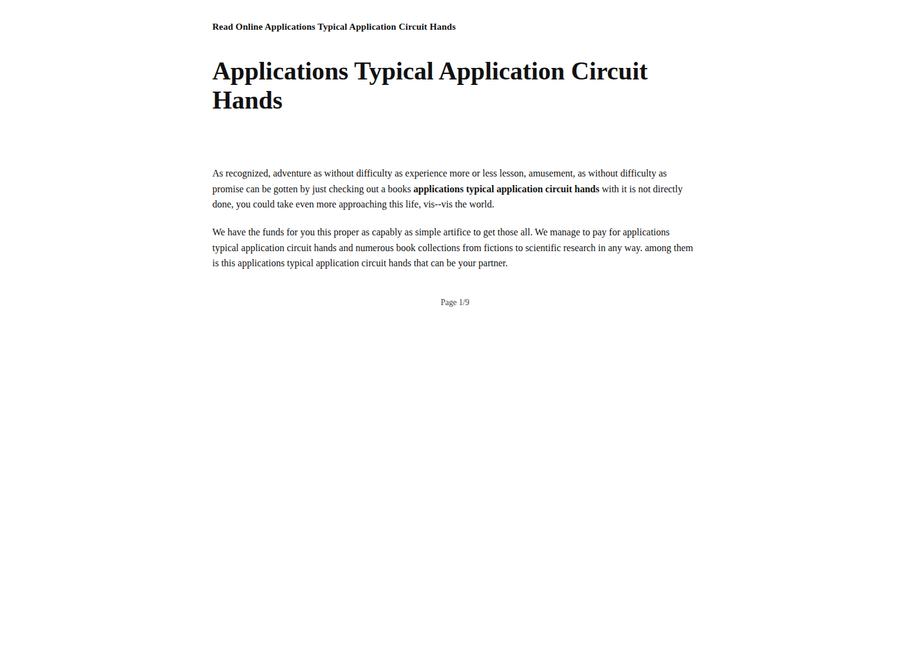Read Online Applications Typical Application Circuit Hands
Applications Typical Application Circuit Hands
As recognized, adventure as without difficulty as experience more or less lesson, amusement, as without difficulty as promise can be gotten by just checking out a books applications typical application circuit hands with it is not directly done, you could take even more approaching this life, vis--vis the world.
We have the funds for you this proper as capably as simple artifice to get those all. We manage to pay for applications typical application circuit hands and numerous book collections from fictions to scientific research in any way. among them is this applications typical application circuit hands that can be your partner.
Page 1/9